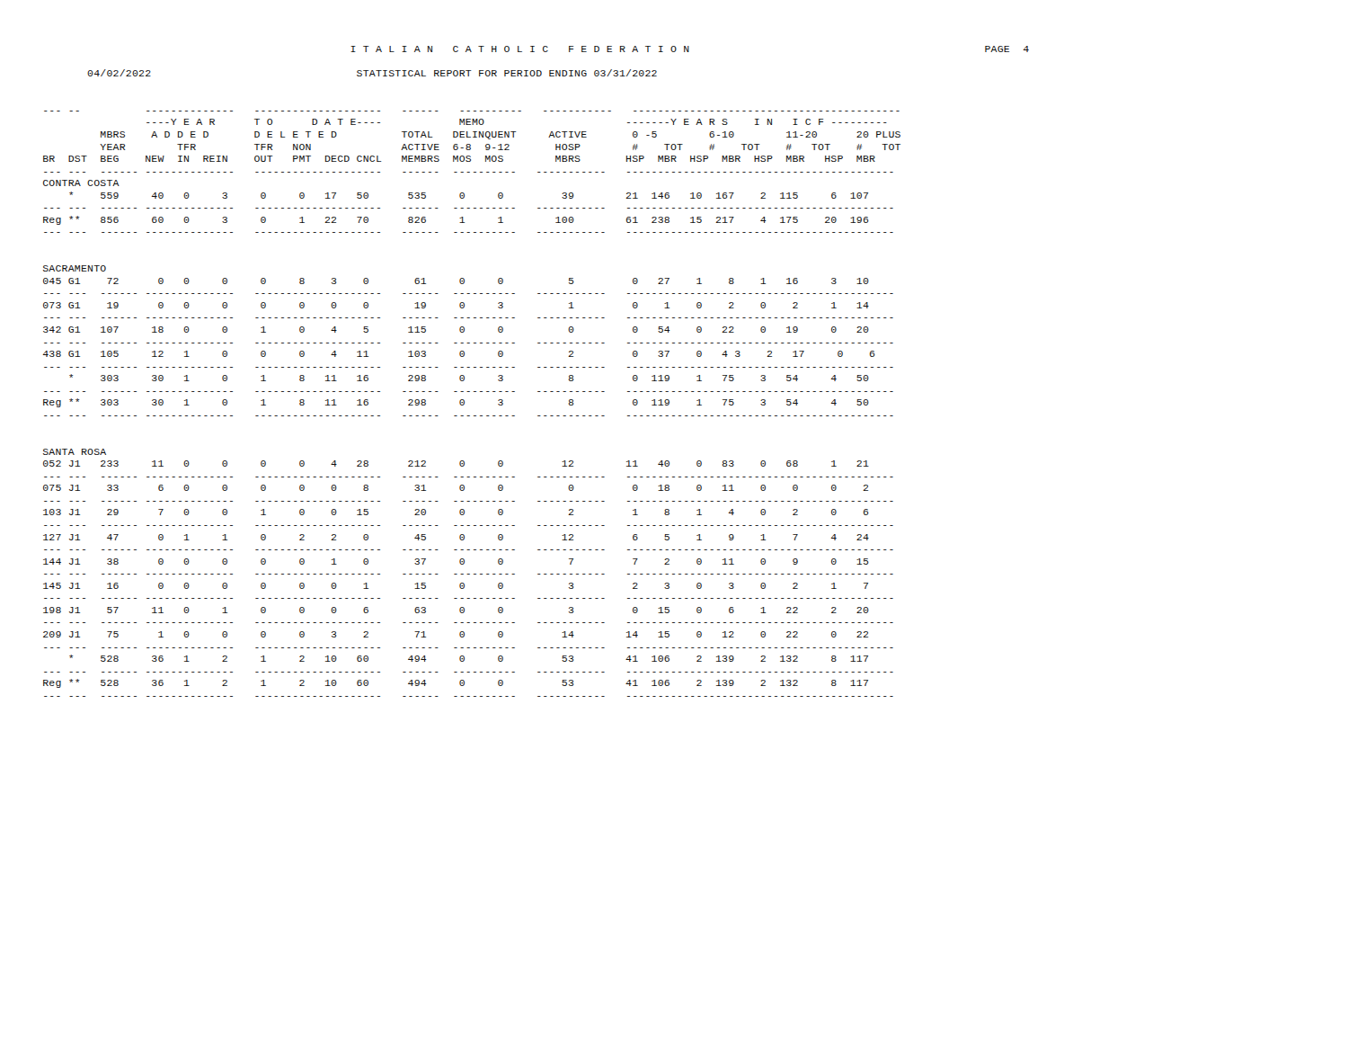I T A L I A N   C A T H O L I C   F E D E R A T I O N                                              PAGE  4

        04/02/2022                                STATISTICAL REPORT FOR PERIOD ENDING 03/31/2022


 --- --          --------------   --------------------   ------   ----------   -----------   ------------------------------------------
                 ----Y E A R      T O      D A T E----            MEMO                      -------Y E A R S    I N   I C F ---------
          MBRS    A D D E D       D E L E T E D          TOTAL   DELINQUENT     ACTIVE       0 -5        6-10        11-20      20 PLUS
          YEAR        TFR         TFR   NON              ACTIVE  6-8  9-12       HOSP        #    TOT    #    TOT    #   TOT    #   TOT
 BR  DST  BEG    NEW  IN  REIN    OUT   PMT  DECD CNCL   MEMBRS  MOS  MOS        MBRS       HSP  MBR  HSP  MBR  HSP  MBR   HSP  MBR
 --- ---  ------ --------------   --------------------   ------  ----------   -----------   ------------------------------------------
 CONTRA COSTA
     *    559     40   0     3     0     0   17   50      535     0     0         39        21  146   10  167    2  115     6  107
 --- ---  ------ --------------   --------------------   ------  ----------   -----------   ------------------------------------------
 Reg **   856     60   0     3     0     1   22   70      826     1     1        100        61  238   15  217    4  175    20  196
 --- ---  ------ --------------   --------------------   ------  ----------   -----------   ------------------------------------------


 SACRAMENTO
 045 G1    72      0   0     0     0     8    3    0       61     0     0          5         0   27    1    8    1   16     3   10
 --- ---  ------ --------------   --------------------   ------  ----------   -----------   ------------------------------------------
 073 G1    19      0   0     0     0     0    0    0       19     0     3          1         0    1    0    2    0    2     1   14
 --- ---  ------ --------------   --------------------   ------  ----------   -----------   ------------------------------------------
 342 G1   107     18   0     0     1     0    4    5      115     0     0          0         0   54    0   22    0   19     0   20
 --- ---  ------ --------------   --------------------   ------  ----------   -----------   ------------------------------------------
 438 G1   105     12   1     0     0     0    4   11      103     0     0          2         0   37    0   4 3    2   17     0    6
 --- ---  ------ --------------   --------------------   ------  ----------   -----------   ------------------------------------------
     *    303     30   1     0     1     8   11   16      298     0     3          8         0  119    1   75    3   54     4   50
 --- ---  ------ --------------   --------------------   ------  ----------   -----------   ------------------------------------------
 Reg **   303     30   1     0     1     8   11   16      298     0     3          8         0  119    1   75    3   54     4   50
 --- ---  ------ --------------   --------------------   ------  ----------   -----------   ------------------------------------------


 SANTA ROSA
 052 J1   233     11   0     0     0     0    4   28      212     0     0         12        11   40    0   83    0   68     1   21
 --- ---  ------ --------------   --------------------   ------  ----------   -----------   ------------------------------------------
 075 J1    33      6   0     0     0     0    0    8       31     0     0          0         0   18    0   11    0    0     0    2
 --- ---  ------ --------------   --------------------   ------  ----------   -----------   ------------------------------------------
 103 J1    29      7   0     0     1     0    0   15       20     0     0          2         1    8    1    4    0    2     0    6
 --- ---  ------ --------------   --------------------   ------  ----------   -----------   ------------------------------------------
 127 J1    47      0   1     1     0     2    2    0       45     0     0         12         6    5    1    9    1    7     4   24
 --- ---  ------ --------------   --------------------   ------  ----------   -----------   ------------------------------------------
 144 J1    38      0   0     0     0     0    1    0       37     0     0          7         7    2    0   11    0    9     0   15
 --- ---  ------ --------------   --------------------   ------  ----------   -----------   ------------------------------------------
 145 J1    16      0   0     0     0     0    0    1       15     0     0          3         2    3    0    3    0    2     1    7
 --- ---  ------ --------------   --------------------   ------  ----------   -----------   ------------------------------------------
 198 J1    57     11   0     1     0     0    0    6       63     0     0          3         0   15    0    6    1   22     2   20
 --- ---  ------ --------------   --------------------   ------  ----------   -----------   ------------------------------------------
 209 J1    75      1   0     0     0     0    3    2       71     0     0         14        14   15    0   12    0   22     0   22
 --- ---  ------ --------------   --------------------   ------  ----------   -----------   ------------------------------------------
     *    528     36   1     2     1     2   10   60      494     0     0         53        41  106    2  139    2  132     8  117
 --- ---  ------ --------------   --------------------   ------  ----------   -----------   ------------------------------------------
 Reg **   528     36   1     2     1     2   10   60      494     0     0         53        41  106    2  139    2  132     8  117
 --- ---  ------ --------------   --------------------   ------  ----------   -----------   ------------------------------------------